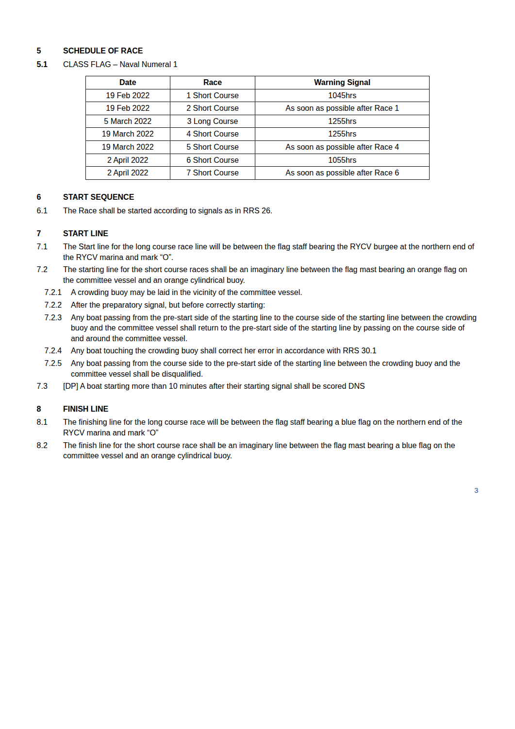5 SCHEDULE OF RACE
5.1 CLASS FLAG – Naval Numeral 1
| Date | Race | Warning Signal |
| --- | --- | --- |
| 19 Feb 2022 | 1 Short Course | 1045hrs |
| 19 Feb 2022 | 2 Short Course | As soon as possible after Race 1 |
| 5 March 2022 | 3 Long Course | 1255hrs |
| 19 March 2022 | 4 Short Course | 1255hrs |
| 19 March 2022 | 5 Short Course | As soon as possible after Race 4 |
| 2 April 2022 | 6 Short Course | 1055hrs |
| 2 April 2022 | 7 Short Course | As soon as possible after Race 6 |
6 START SEQUENCE
6.1 The Race shall be started according to signals as in RRS 26.
7 START LINE
7.1 The Start line for the long course race line will be between the flag staff bearing the RYCV burgee at the northern end of the RYCV marina and mark “O”.
7.2 The starting line for the short course races shall be an imaginary line between the flag mast bearing an orange flag on the committee vessel and an orange cylindrical buoy.
7.2.1 A crowding buoy may be laid in the vicinity of the committee vessel.
7.2.2 After the preparatory signal, but before correctly starting:
7.2.3 Any boat passing from the pre-start side of the starting line to the course side of the starting line between the crowding buoy and the committee vessel shall return to the pre-start side of the starting line by passing on the course side of and around the committee vessel.
7.2.4 Any boat touching the crowding buoy shall correct her error in accordance with RRS 30.1
7.2.5 Any boat passing from the course side to the pre-start side of the starting line between the crowding buoy and the committee vessel shall be disqualified.
7.3 [DP] A boat starting more than 10 minutes after their starting signal shall be scored DNS
8 FINISH LINE
8.1 The finishing line for the long course race will be between the flag staff bearing a blue flag on the northern end of the RYCV marina and mark “O”
8.2 The finish line for the short course race shall be an imaginary line between the flag mast bearing a blue flag on the committee vessel and an orange cylindrical buoy.
3